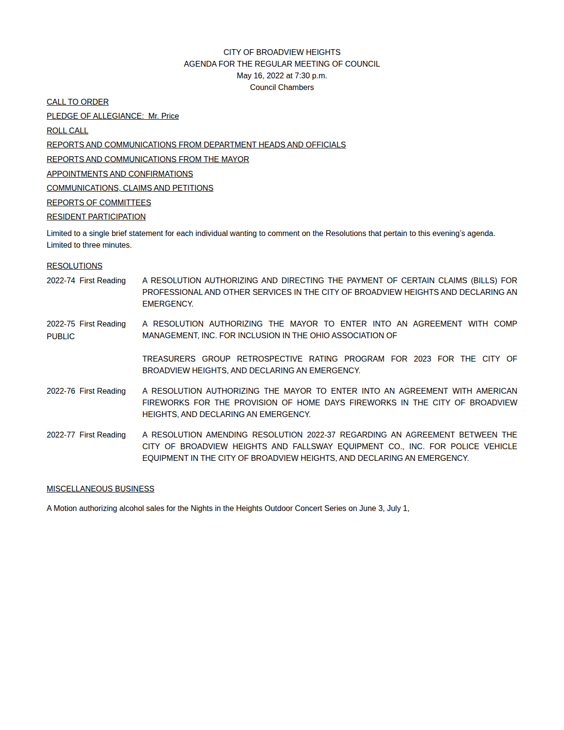CITY OF BROADVIEW HEIGHTS
AGENDA FOR THE REGULAR MEETING OF COUNCIL
May 16, 2022 at 7:30 p.m.
Council Chambers
CALL TO ORDER
PLEDGE OF ALLEGIANCE: Mr. Price
ROLL CALL
REPORTS AND COMMUNICATIONS FROM DEPARTMENT HEADS AND OFFICIALS
REPORTS AND COMMUNICATIONS FROM THE MAYOR
APPOINTMENTS AND CONFIRMATIONS
COMMUNICATIONS, CLAIMS AND PETITIONS
REPORTS OF COMMITTEES
RESIDENT PARTICIPATION
Limited to a single brief statement for each individual wanting to comment on the Resolutions that pertain to this evening’s agenda. Limited to three minutes.
RESOLUTIONS
| 2022-74 First Reading | A RESOLUTION AUTHORIZING AND DIRECTING THE PAYMENT OF CERTAIN CLAIMS (BILLS) FOR PROFESSIONAL AND OTHER SERVICES IN THE CITY OF BROADVIEW HEIGHTS AND DECLARING AN EMERGENCY. |
| 2022-75 First Reading PUBLIC | A RESOLUTION AUTHORIZING THE MAYOR TO ENTER INTO AN AGREEMENT WITH COMP MANAGEMENT, INC. FOR INCLUSION IN THE OHIO ASSOCIATION OF TREASURERS GROUP RETROSPECTIVE RATING PROGRAM FOR 2023 FOR THE CITY OF BROADVIEW HEIGHTS, AND DECLARING AN EMERGENCY. |
| 2022-76 First Reading | A RESOLUTION AUTHORIZING THE MAYOR TO ENTER INTO AN AGREEMENT WITH AMERICAN FIREWORKS FOR THE PROVISION OF HOME DAYS FIREWORKS IN THE CITY OF BROADVIEW HEIGHTS, AND DECLARING AN EMERGENCY. |
| 2022-77 First Reading | A RESOLUTION AMENDING RESOLUTION 2022-37 REGARDING AN AGREEMENT BETWEEN THE CITY OF BROADVIEW HEIGHTS AND FALLSWAY EQUIPMENT CO., INC. FOR POLICE VEHICLE EQUIPMENT IN THE CITY OF BROADVIEW HEIGHTS, AND DECLARING AN EMERGENCY. |
MISCELLANEOUS BUSINESS
A Motion authorizing alcohol sales for the Nights in the Heights Outdoor Concert Series on June 3, July 1,